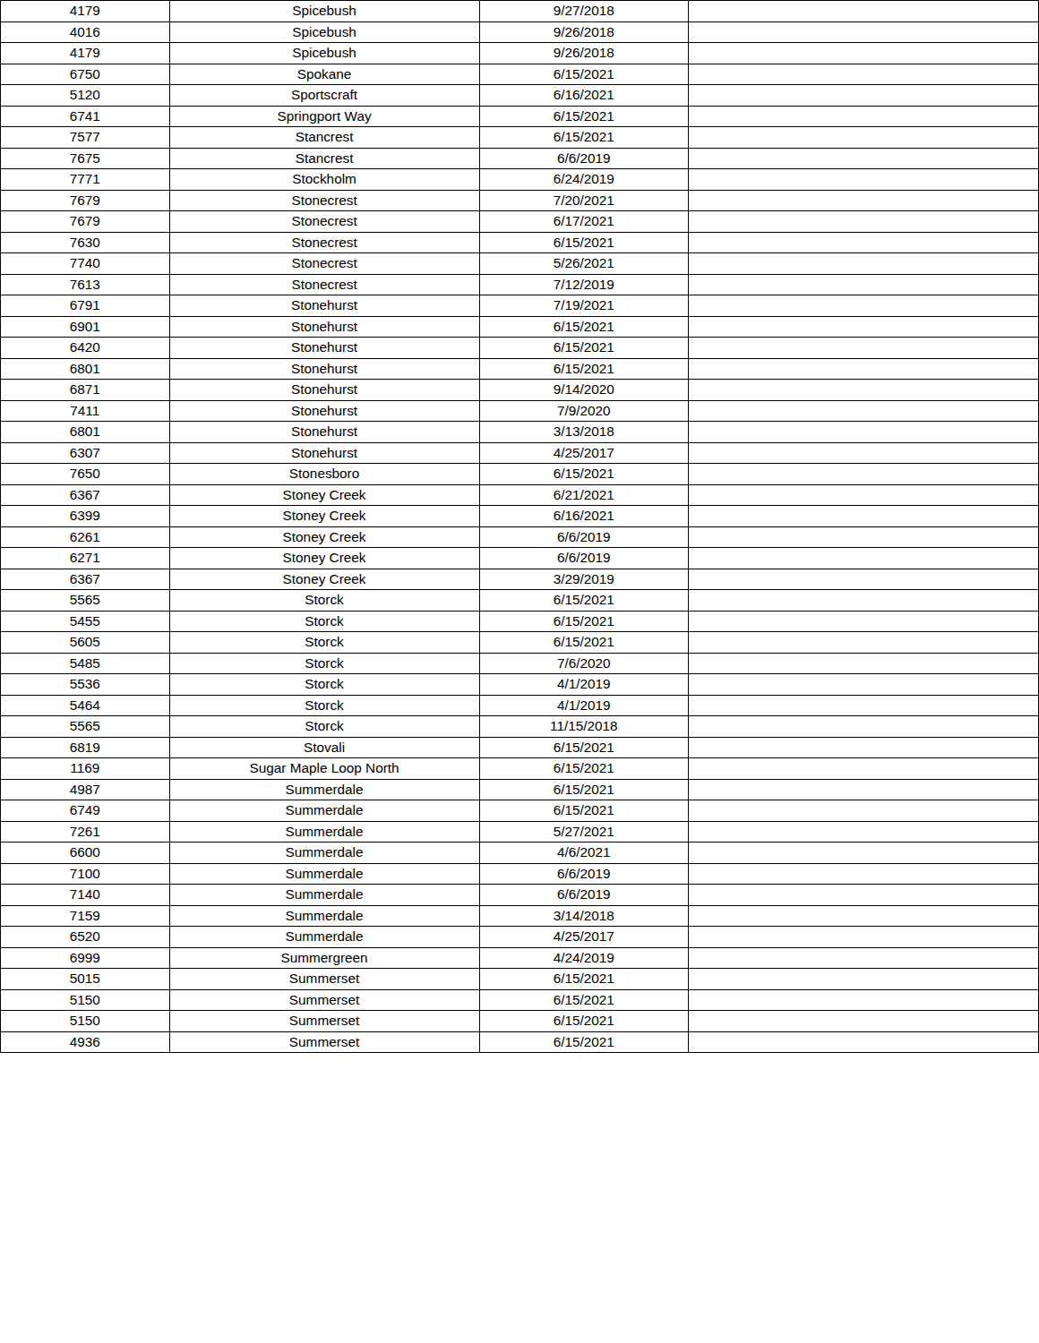| 4179 | Spicebush | 9/27/2018 | |
| 4016 | Spicebush | 9/26/2018 | |
| 4179 | Spicebush | 9/26/2018 | |
| 6750 | Spokane | 6/15/2021 | |
| 5120 | Sportscraft | 6/16/2021 | |
| 6741 | Springport Way | 6/15/2021 | |
| 7577 | Stancrest | 6/15/2021 | |
| 7675 | Stancrest | 6/6/2019 | |
| 7771 | Stockholm | 6/24/2019 | |
| 7679 | Stonecrest | 7/20/2021 | |
| 7679 | Stonecrest | 6/17/2021 | |
| 7630 | Stonecrest | 6/15/2021 | |
| 7740 | Stonecrest | 5/26/2021 | |
| 7613 | Stonecrest | 7/12/2019 | |
| 6791 | Stonehurst | 7/19/2021 | |
| 6901 | Stonehurst | 6/15/2021 | |
| 6420 | Stonehurst | 6/15/2021 | |
| 6801 | Stonehurst | 6/15/2021 | |
| 6871 | Stonehurst | 9/14/2020 | |
| 7411 | Stonehurst | 7/9/2020 | |
| 6801 | Stonehurst | 3/13/2018 | |
| 6307 | Stonehurst | 4/25/2017 | |
| 7650 | Stonesboro | 6/15/2021 | |
| 6367 | Stoney Creek | 6/21/2021 | |
| 6399 | Stoney Creek | 6/16/2021 | |
| 6261 | Stoney Creek | 6/6/2019 | |
| 6271 | Stoney Creek | 6/6/2019 | |
| 6367 | Stoney Creek | 3/29/2019 | |
| 5565 | Storck | 6/15/2021 | |
| 5455 | Storck | 6/15/2021 | |
| 5605 | Storck | 6/15/2021 | |
| 5485 | Storck | 7/6/2020 | |
| 5536 | Storck | 4/1/2019 | |
| 5464 | Storck | 4/1/2019 | |
| 5565 | Storck | 11/15/2018 | |
| 6819 | Stovali | 6/15/2021 | |
| 1169 | Sugar Maple Loop North | 6/15/2021 | |
| 4987 | Summerdale | 6/15/2021 | |
| 6749 | Summerdale | 6/15/2021 | |
| 7261 | Summerdale | 5/27/2021 | |
| 6600 | Summerdale | 4/6/2021 | |
| 7100 | Summerdale | 6/6/2019 | |
| 7140 | Summerdale | 6/6/2019 | |
| 7159 | Summerdale | 3/14/2018 | |
| 6520 | Summerdale | 4/25/2017 | |
| 6999 | Summergreen | 4/24/2019 | |
| 5015 | Summerset | 6/15/2021 | |
| 5150 | Summerset | 6/15/2021 | |
| 5150 | Summerset | 6/15/2021 | |
| 4936 | Summerset | 6/15/2021 | |